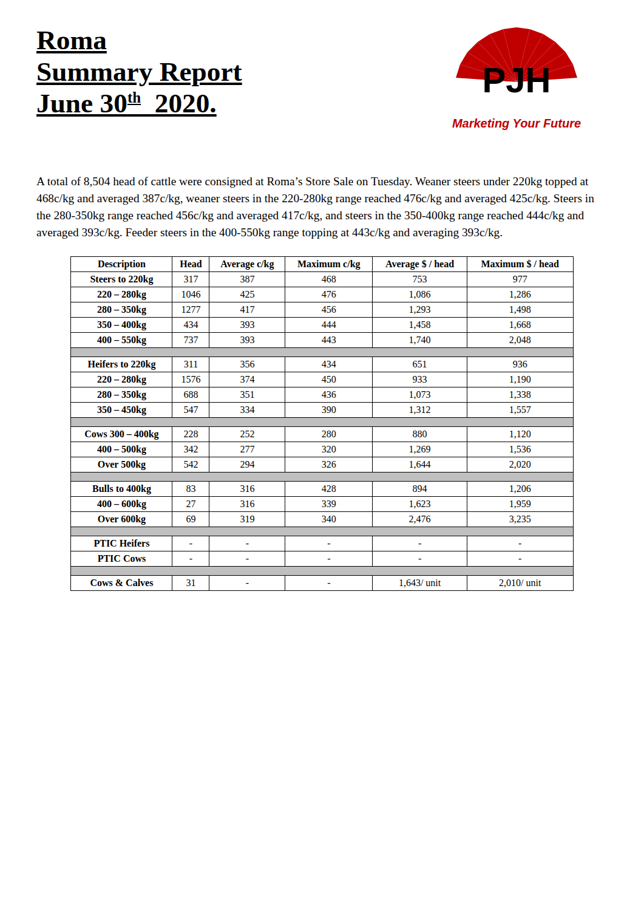Roma
Summary Report
June 30th 2020.
PJH
Marketing Your Future
A total of 8,504 head of cattle were consigned at Roma’s Store Sale on Tuesday. Weaner steers under 220kg topped at 468c/kg and averaged 387c/kg, weaner steers in the 220-280kg range reached 476c/kg and averaged 425c/kg. Steers in the 280-350kg range reached 456c/kg and averaged 417c/kg, and steers in the 350-400kg range reached 444c/kg and averaged 393c/kg. Feeder steers in the 400-550kg range topping at 443c/kg and averaging 393c/kg.
| Description | Head | Average c/kg | Maximum c/kg | Average $ / head | Maximum $ / head |
| --- | --- | --- | --- | --- | --- |
| Steers to 220kg | 317 | 387 | 468 | 753 | 977 |
| 220 – 280kg | 1046 | 425 | 476 | 1,086 | 1,286 |
| 280 – 350kg | 1277 | 417 | 456 | 1,293 | 1,498 |
| 350 – 400kg | 434 | 393 | 444 | 1,458 | 1,668 |
| 400 – 550kg | 737 | 393 | 443 | 1,740 | 2,048 |
| Heifers to 220kg | 311 | 356 | 434 | 651 | 936 |
| 220 – 280kg | 1576 | 374 | 450 | 933 | 1,190 |
| 280 – 350kg | 688 | 351 | 436 | 1,073 | 1,338 |
| 350 – 450kg | 547 | 334 | 390 | 1,312 | 1,557 |
| Cows 300 – 400kg | 228 | 252 | 280 | 880 | 1,120 |
| 400 – 500kg | 342 | 277 | 320 | 1,269 | 1,536 |
| Over 500kg | 542 | 294 | 326 | 1,644 | 2,020 |
| Bulls to 400kg | 83 | 316 | 428 | 894 | 1,206 |
| 400 – 600kg | 27 | 316 | 339 | 1,623 | 1,959 |
| Over 600kg | 69 | 319 | 340 | 2,476 | 3,235 |
| PTIC Heifers | - | - | - | - | - |
| PTIC Cows | - | - | - | - | - |
| Cows & Calves | 31 | - | - | 1,643/ unit | 2,010/ unit |